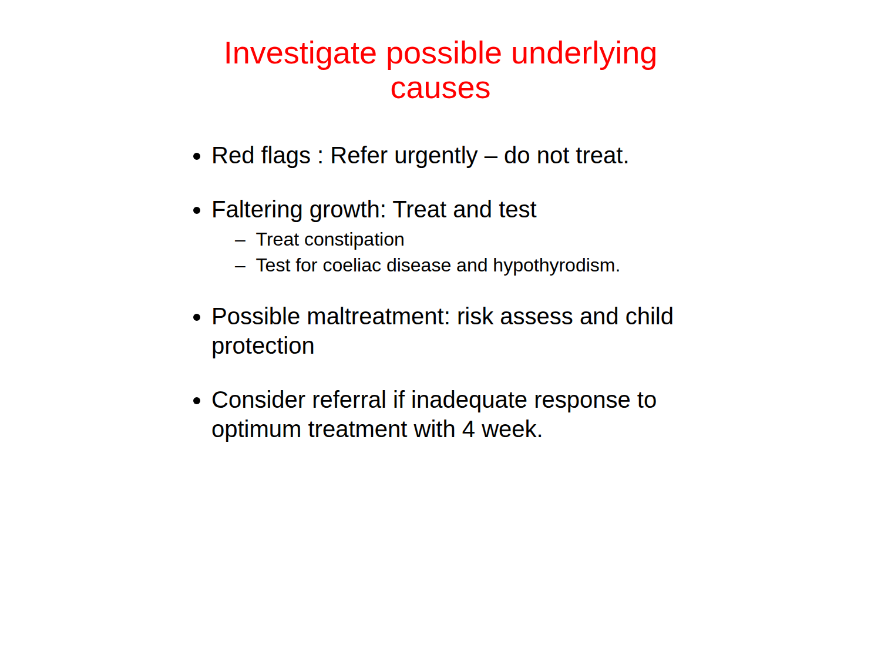Investigate possible underlying causes
Red flags : Refer urgently – do not treat.
Faltering growth: Treat and test
Treat constipation
Test for coeliac disease and hypothyrodism.
Possible maltreatment: risk assess and child protection
Consider referral if inadequate response to optimum treatment with 4 week.